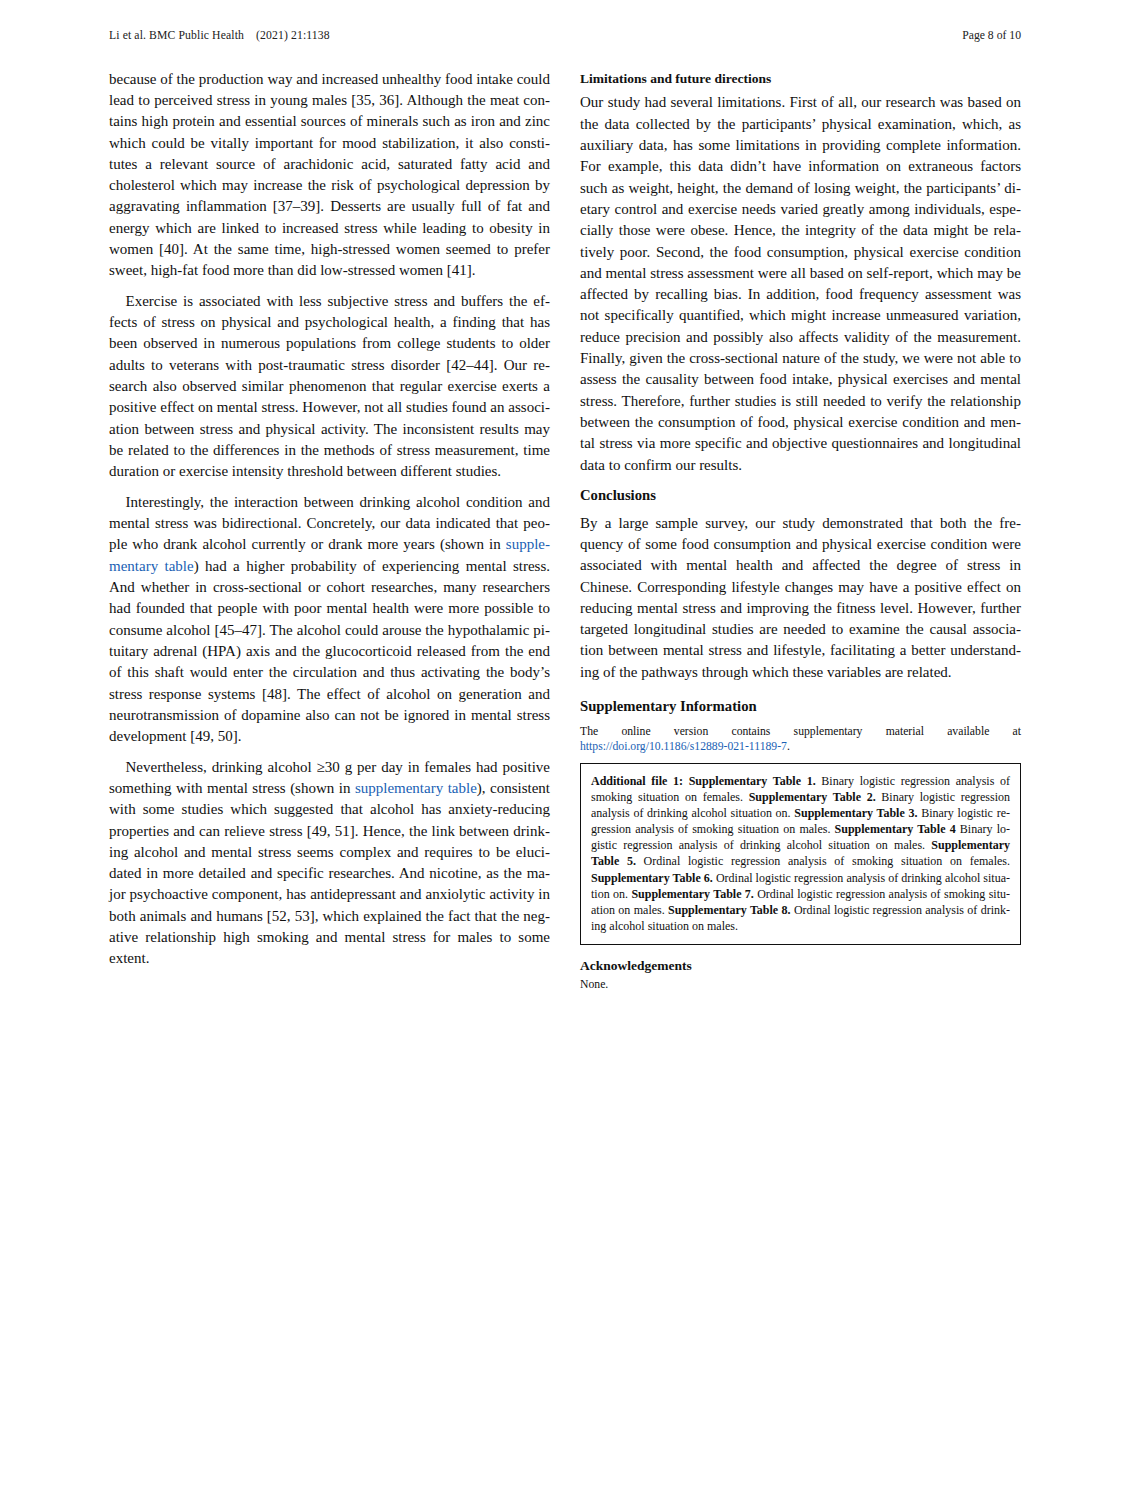Li et al. BMC Public Health (2021) 21:1138
Page 8 of 10
because of the production way and increased unhealthy food intake could lead to perceived stress in young males [35, 36]. Although the meat contains high protein and essential sources of minerals such as iron and zinc which could be vitally important for mood stabilization, it also constitutes a relevant source of arachidonic acid, saturated fatty acid and cholesterol which may increase the risk of psychological depression by aggravating inflammation [37–39]. Desserts are usually full of fat and energy which are linked to increased stress while leading to obesity in women [40]. At the same time, high-stressed women seemed to prefer sweet, high-fat food more than did low-stressed women [41].
Exercise is associated with less subjective stress and buffers the effects of stress on physical and psychological health, a finding that has been observed in numerous populations from college students to older adults to veterans with post-traumatic stress disorder [42–44]. Our research also observed similar phenomenon that regular exercise exerts a positive effect on mental stress. However, not all studies found an association between stress and physical activity. The inconsistent results may be related to the differences in the methods of stress measurement, time duration or exercise intensity threshold between different studies.
Interestingly, the interaction between drinking alcohol condition and mental stress was bidirectional. Concretely, our data indicated that people who drank alcohol currently or drank more years (shown in supplementary table) had a higher probability of experiencing mental stress. And whether in cross-sectional or cohort researches, many researchers had founded that people with poor mental health were more possible to consume alcohol [45–47]. The alcohol could arouse the hypothalamic pituitary adrenal (HPA) axis and the glucocorticoid released from the end of this shaft would enter the circulation and thus activating the body’s stress response systems [48]. The effect of alcohol on generation and neurotransmission of dopamine also can not be ignored in mental stress development [49, 50].
Nevertheless, drinking alcohol ≥30 g per day in females had positive something with mental stress (shown in supplementary table), consistent with some studies which suggested that alcohol has anxiety-reducing properties and can relieve stress [49, 51]. Hence, the link between drinking alcohol and mental stress seems complex and requires to be elucidated in more detailed and specific researches. And nicotine, as the major psychoactive component, has antidepressant and anxiolytic activity in both animals and humans [52, 53], which explained the fact that the negative relationship high smoking and mental stress for males to some extent.
Limitations and future directions
Our study had several limitations. First of all, our research was based on the data collected by the participants’ physical examination, which, as auxiliary data, has some limitations in providing complete information. For example, this data didn’t have information on extraneous factors such as weight, height, the demand of losing weight, the participants’ dietary control and exercise needs varied greatly among individuals, especially those were obese. Hence, the integrity of the data might be relatively poor. Second, the food consumption, physical exercise condition and mental stress assessment were all based on self-report, which may be affected by recalling bias. In addition, food frequency assessment was not specifically quantified, which might increase unmeasured variation, reduce precision and possibly also affects validity of the measurement. Finally, given the cross-sectional nature of the study, we were not able to assess the causality between food intake, physical exercises and mental stress. Therefore, further studies is still needed to verify the relationship between the consumption of food, physical exercise condition and mental stress via more specific and objective questionnaires and longitudinal data to confirm our results.
Conclusions
By a large sample survey, our study demonstrated that both the frequency of some food consumption and physical exercise condition were associated with mental health and affected the degree of stress in Chinese. Corresponding lifestyle changes may have a positive effect on reducing mental stress and improving the fitness level. However, further targeted longitudinal studies are needed to examine the causal association between mental stress and lifestyle, facilitating a better understanding of the pathways through which these variables are related.
Supplementary Information
The online version contains supplementary material available at https://doi.org/10.1186/s12889-021-11189-7.
Additional file 1: Supplementary Table 1. Binary logistic regression analysis of smoking situation on females. Supplementary Table 2. Binary logistic regression analysis of drinking alcohol situation on. Supplementary Table 3. Binary logistic regression analysis of smoking situation on males. Supplementary Table 4 Binary logistic regression analysis of drinking alcohol situation on males. Supplementary Table 5. Ordinal logistic regression analysis of smoking situation on females. Supplementary Table 6. Ordinal logistic regression analysis of drinking alcohol situation on. Supplementary Table 7. Ordinal logistic regression analysis of smoking situation on males. Supplementary Table 8. Ordinal logistic regression analysis of drinking alcohol situation on males.
Acknowledgements
None.